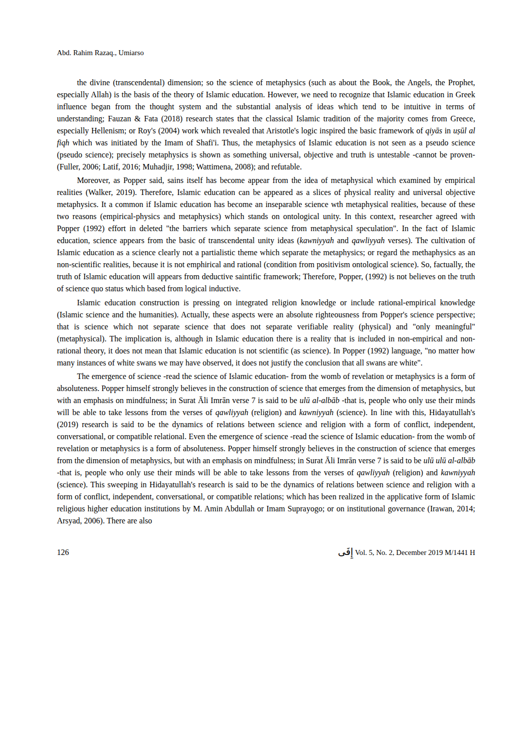Abd. Rahim Razaq., Umiarso
the divine (transcendental) dimension; so the science of metaphysics (such as about the Book, the Angels, the Prophet, especially Allah) is the basis of the theory of Islamic education. However, we need to recognize that Islamic education in Greek influence began from the thought system and the substantial analysis of ideas which tend to be intuitive in terms of understanding; Fauzan & Fata (2018) research states that the classical Islamic tradition of the majority comes from Greece, especially Hellenism; or Roy's (2004) work which revealed that Aristotle's logic inspired the basic framework of qiyās in uṣūl al fiqh which was initiated by the Imam of Shafi'i. Thus, the metaphysics of Islamic education is not seen as a pseudo science (pseudo science); precisely metaphysics is shown as something universal, objective and truth is untestable -cannot be proven- (Fuller, 2006; Latif, 2016; Muhadjir, 1998; Wattimena, 2008); and refutable.
Moreover, as Popper said, sains itself has become appear from the idea of metaphysical which examined by empirical realities (Walker, 2019). Therefore, Islamic education can be appeared as a slices of physical reality and universal objective metaphysics. It a common if Islamic education has become an inseparable science wth metaphysical realities, because of these two reasons (empirical-physics and metaphysics) which stands on ontological unity. In this context, researcher agreed with Popper (1992) effort in deleted "the barriers which separate science from metaphysical speculation". In the fact of Islamic education, science appears from the basic of transcendental unity ideas (kawniyyah and qawliyyah verses). The cultivation of Islamic education as a science clearly not a partialistic theme which separate the metaphysics; or regard the methaphysics as an non-scientific realities, because it is not emphirical and rational (condition from positivism ontological science). So, factually, the truth of Islamic education will appears from deductive saintific framework; Therefore, Popper, (1992) is not believes on the truth of science quo status which based from logical inductive.
Islamic education construction is pressing on integrated religion knowledge or include rational-empirical knowledge (Islamic science and the humanities). Actually, these aspects were an absolute righteousness from Popper's science perspective; that is science which not separate science that does not separate verifiable reality (physical) and "only meaningful" (metaphysical). The implication is, although in Islamic education there is a reality that is included in non-empirical and non-rational theory, it does not mean that Islamic education is not scientific (as science). In Popper (1992) language, "no matter how many instances of white swans we may have observed, it does not justify the conclusion that all swans are white".
The emergence of science -read the science of Islamic education- from the womb of revelation or metaphysics is a form of absoluteness. Popper himself strongly believes in the construction of science that emerges from the dimension of metaphysics, but with an emphasis on mindfulness; in Surat Āli Imrān verse 7 is said to be ulū al-albāb -that is, people who only use their minds will be able to take lessons from the verses of qawliyyah (religion) and kawniyyah (science). In line with this, Hidayatullah's (2019) research is said to be the dynamics of relations between science and religion with a form of conflict, independent, conversational, or compatible relational. Even the emergence of science -read the science of Islamic education- from the womb of revelation or metaphysics is a form of absoluteness. Popper himself strongly believes in the construction of science that emerges from the dimension of metaphysics, but with an emphasis on mindfulness; in Surat Āli Imrān verse 7 is said to be ulū ulū al-albāb -that is, people who only use their minds will be able to take lessons from the verses of qawliyyah (religion) and kawniyyah (science). This sweeping in Hidayatullah's research is said to be the dynamics of relations between science and religion with a form of conflict, independent, conversational, or compatible relations; which has been realized in the applicative form of Islamic religious higher education institutions by M. Amin Abdullah or Imam Suprayogo; or on institutional governance (Irawan, 2014; Arsyad, 2006). There are also
126 إِفَى Vol. 5, No. 2, December 2019 M/1441 H